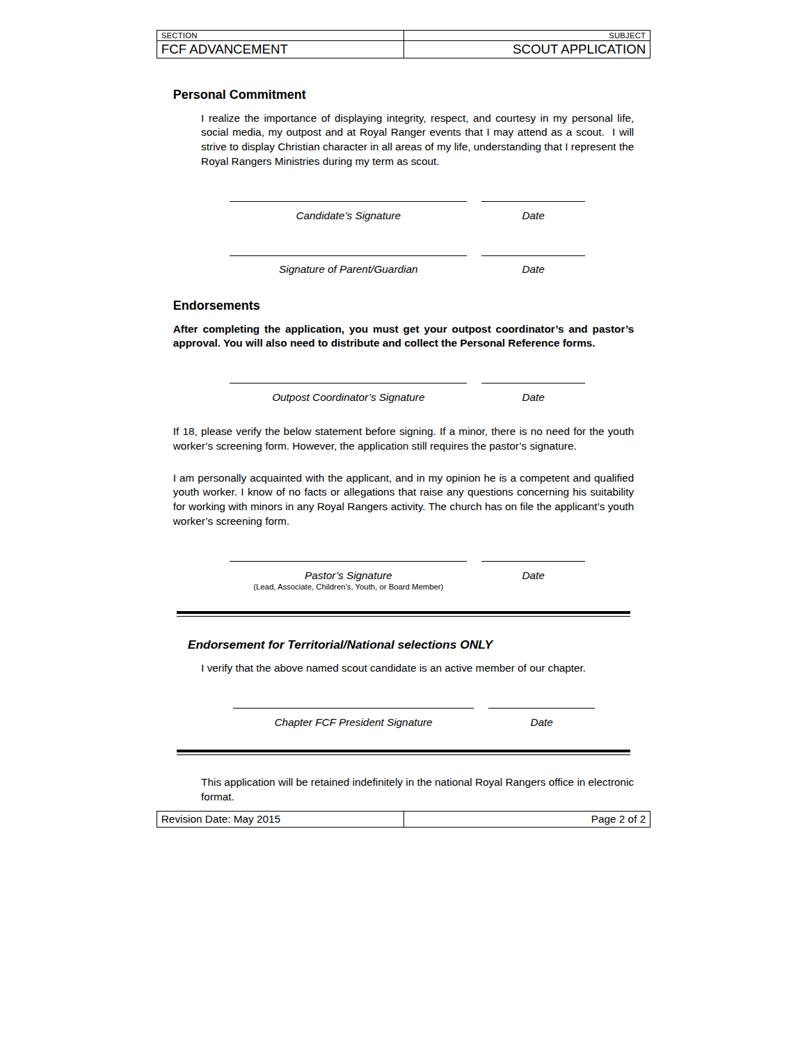| SECTION | SUBJECT |
| FCF ADVANCEMENT | SCOUT APPLICATION |
Personal Commitment
I realize the importance of displaying integrity, respect, and courtesy in my personal life, social media, my outpost and at Royal Ranger events that I may attend as a scout. I will strive to display Christian character in all areas of my life, understanding that I represent the Royal Rangers Ministries during my term as scout.
Candidate’s Signature
Date
Signature of Parent/Guardian
Date
Endorsements
After completing the application, you must get your outpost coordinator’s and pastor’s approval. You will also need to distribute and collect the Personal Reference forms.
Outpost Coordinator’s Signature
Date
If 18, please verify the below statement before signing. If a minor, there is no need for the youth worker’s screening form. However, the application still requires the pastor’s signature.
I am personally acquainted with the applicant, and in my opinion he is a competent and qualified youth worker. I know of no facts or allegations that raise any questions concerning his suitability for working with minors in any Royal Rangers activity. The church has on file the applicant’s youth worker’s screening form.
Pastor’s Signature (Lead, Associate, Children’s, Youth, or Board Member)
Date
Endorsement for Territorial/National selections ONLY
I verify that the above named scout candidate is an active member of our chapter.
Chapter FCF President Signature
Date
This application will be retained indefinitely in the national Royal Rangers office in electronic format.
| Revision Date: May 2015 | Page 2 of 2 |